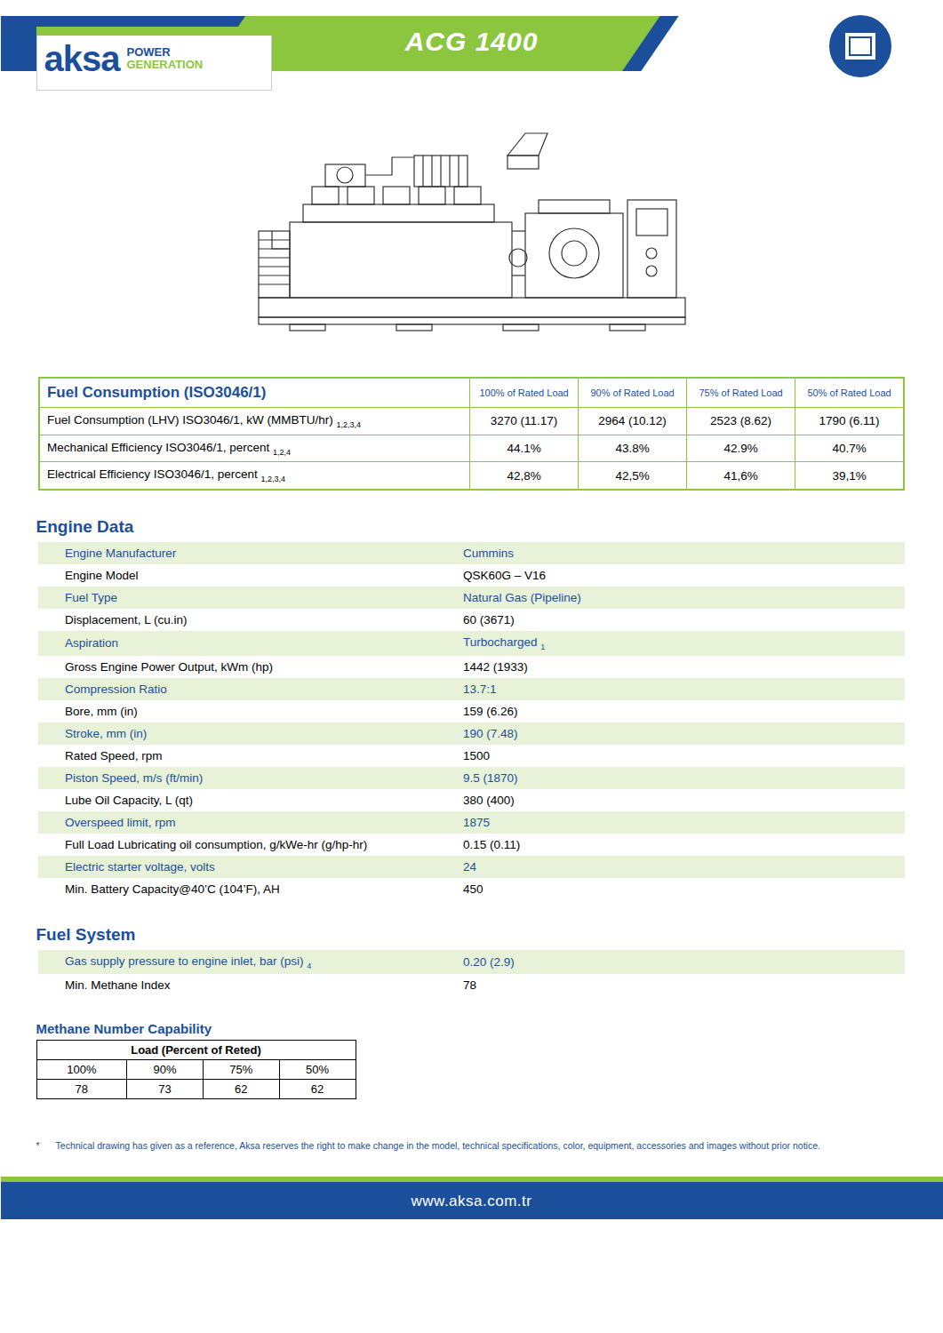ACG 1400
aksa POWER GENERATION
| Fuel Consumption (ISO3046/1) | 100% of Rated Load | 90% of Rated Load | 75% of Rated Load | 50% of Rated Load |
| --- | --- | --- | --- | --- |
| Fuel Consumption (LHV) ISO3046/1, kW (MMBTU/hr) 1,2,3,4 | 3270 (11.17) | 2964 (10.12) | 2523 (8.62) | 1790 (6.11) |
| Mechanical Efficiency ISO3046/1, percent 1,2,4 | 44.1% | 43.8% | 42.9% | 40.7% |
| Electrical Efficiency ISO3046/1, percent 1,2,3,4 | 42,8% | 42,5% | 41,6% | 39,1% |
Engine Data
| Engine Manufacturer | Cummins |
| Engine Model | QSK60G – V16 |
| Fuel Type | Natural Gas (Pipeline) |
| Displacement, L (cu.in) | 60 (3671) |
| Aspiration | Turbocharged 1 |
| Gross Engine Power Output, kWm (hp) | 1442 (1933) |
| Compression Ratio | 13.7:1 |
| Bore, mm (in) | 159 (6.26) |
| Stroke, mm (in) | 190 (7.48) |
| Rated Speed, rpm | 1500 |
| Piston Speed, m/s (ft/min) | 9.5 (1870) |
| Lube Oil Capacity, L (qt) | 380 (400) |
| Overspeed limit, rpm | 1875 |
| Full Load Lubricating oil consumption, g/kWe-hr (g/hp-hr) | 0.15 (0.11) |
| Electric starter voltage, volts | 24 |
| Min. Battery Capacity@40’C (104’F), AH | 450 |
Fuel System
| Gas supply pressure to engine inlet, bar (psi) 4 | 0.20 (2.9) |
| Min. Methane Index | 78 |
Methane Number Capability
| Load (Percent of Reted) |
| 100% | 90% | 75% | 50% |
| 78 | 73 | 62 | 62 |
*Technical drawing has given as a reference, Aksa reserves the right to make change in the model, technical specifications, color, equipment, accessories and images without prior notice.
www.aksa.com.tr